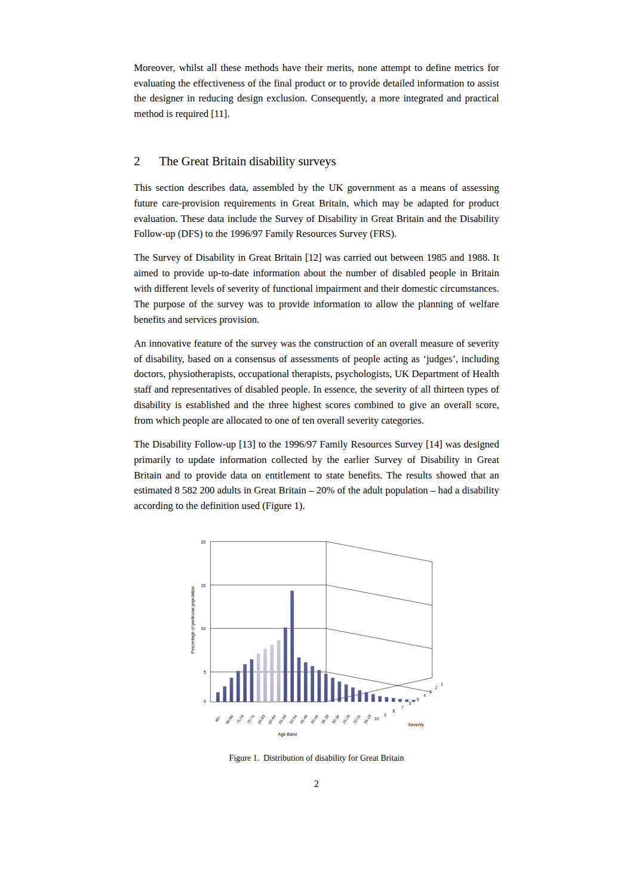Moreover, whilst all these methods have their merits, none attempt to define metrics for evaluating the effectiveness of the final product or to provide detailed information to assist the designer in reducing design exclusion. Consequently, a more integrated and practical method is required [11].
2 The Great Britain disability surveys
This section describes data, assembled by the UK government as a means of assessing future care-provision requirements in Great Britain, which may be adapted for product evaluation. These data include the Survey of Disability in Great Britain and the Disability Follow-up (DFS) to the 1996/97 Family Resources Survey (FRS).
The Survey of Disability in Great Britain [12] was carried out between 1985 and 1988. It aimed to provide up-to-date information about the number of disabled people in Britain with different levels of severity of functional impairment and their domestic circumstances. The purpose of the survey was to provide information to allow the planning of welfare benefits and services provision.
An innovative feature of the survey was the construction of an overall measure of severity of disability, based on a consensus of assessments of people acting as ‘judges’, including doctors, physiotherapists, occupational therapists, psychologists, UK Department of Health staff and representatives of disabled people. In essence, the severity of all thirteen types of disability is established and the three highest scores combined to give an overall score, from which people are allocated to one of ten overall severity categories.
The Disability Follow-up [13] to the 1996/97 Family Resources Survey [14] was designed primarily to update information collected by the earlier Survey of Disability in Great Britain and to provide data on entitlement to state benefits. The results showed that an estimated 8 582 200 adults in Great Britain – 20% of the adult population – had a disability according to the definition used (Figure 1).
Figure 1. Distribution of disability for Great Britain
2